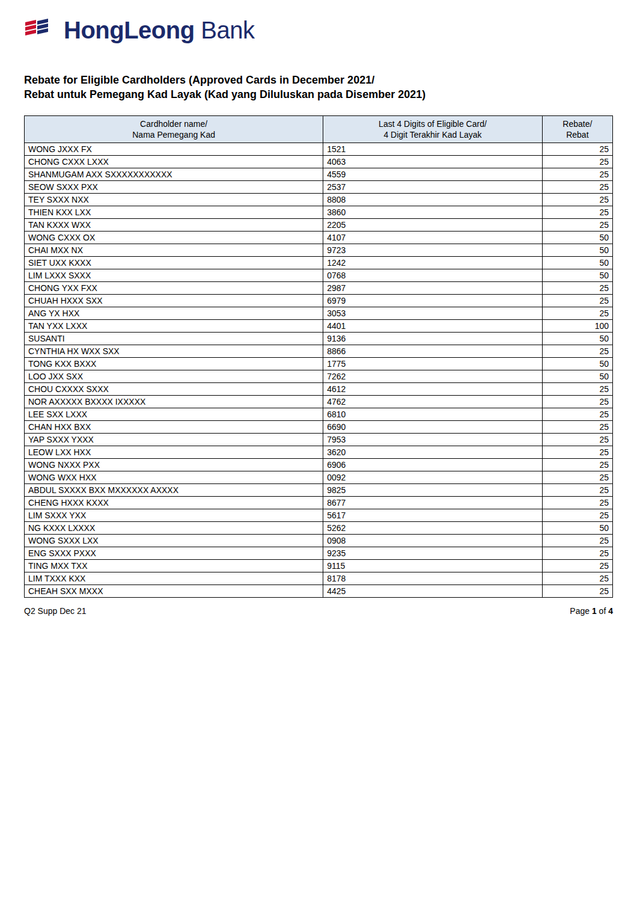HongLeong Bank
Rebate for Eligible Cardholders (Approved Cards in December 2021/
Rebat untuk Pemegang Kad Layak (Kad yang Diluluskan pada Disember 2021)
| Cardholder name/ Nama Pemegang Kad | Last 4 Digits of Eligible Card/ 4 Digit Terakhir Kad Layak | Rebate/ Rebat |
| --- | --- | --- |
| WONG JXXX FX | 1521 | 25 |
| CHONG CXXX LXXX | 4063 | 25 |
| SHANMUGAM AXX SXXXXXXXXXXX | 4559 | 25 |
| SEOW SXXX PXX | 2537 | 25 |
| TEY SXXX NXX | 8808 | 25 |
| THIEN KXX LXX | 3860 | 25 |
| TAN KXXX WXX | 2205 | 25 |
| WONG CXXX OX | 4107 | 50 |
| CHAI MXX NX | 9723 | 50 |
| SIET UXX KXXX | 1242 | 50 |
| LIM LXXX SXXX | 0768 | 50 |
| CHONG YXX FXX | 2987 | 25 |
| CHUAH HXXX SXX | 6979 | 25 |
| ANG YX HXX | 3053 | 25 |
| TAN YXX LXXX | 4401 | 100 |
| SUSANTI | 9136 | 50 |
| CYNTHIA HX WXX SXX | 8866 | 25 |
| TONG KXX BXXX | 1775 | 50 |
| LOO JXX SXX | 7262 | 50 |
| CHOU CXXXX SXXX | 4612 | 25 |
| NOR AXXXXX BXXXX IXXXXX | 4762 | 25 |
| LEE SXX LXXX | 6810 | 25 |
| CHAN HXX BXX | 6690 | 25 |
| YAP SXXX YXXX | 7953 | 25 |
| LEOW LXX HXX | 3620 | 25 |
| WONG NXXX PXX | 6906 | 25 |
| WONG WXX HXX | 0092 | 25 |
| ABDUL SXXXX BXX MXXXXXX AXXXX | 9825 | 25 |
| CHENG HXXX KXXX | 8677 | 25 |
| LIM SXXX YXX | 5617 | 25 |
| NG KXXX LXXXX | 5262 | 50 |
| WONG SXXX LXX | 0908 | 25 |
| ENG SXXX PXXX | 9235 | 25 |
| TING MXX TXX | 9115 | 25 |
| LIM TXXX KXX | 8178 | 25 |
| CHEAH SXX MXXX | 4425 | 25 |
Q2 Supp Dec 21
Page 1 of 4